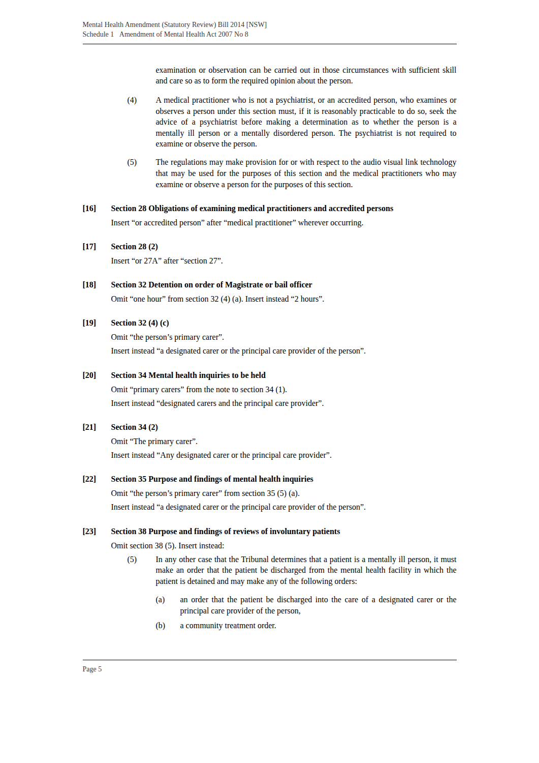Mental Health Amendment (Statutory Review) Bill 2014 [NSW]
Schedule 1 Amendment of Mental Health Act 2007 No 8
examination or observation can be carried out in those circumstances with sufficient skill and care so as to form the required opinion about the person.
(4) A medical practitioner who is not a psychiatrist, or an accredited person, who examines or observes a person under this section must, if it is reasonably practicable to do so, seek the advice of a psychiatrist before making a determination as to whether the person is a mentally ill person or a mentally disordered person. The psychiatrist is not required to examine or observe the person.
(5) The regulations may make provision for or with respect to the audio visual link technology that may be used for the purposes of this section and the medical practitioners who may examine or observe a person for the purposes of this section.
[16] Section 28 Obligations of examining medical practitioners and accredited persons
Insert “or accredited person” after “medical practitioner” wherever occurring.
[17] Section 28 (2)
Insert “or 27A” after “section 27”.
[18] Section 32 Detention on order of Magistrate or bail officer
Omit “one hour” from section 32 (4) (a). Insert instead “2 hours”.
[19] Section 32 (4) (c)
Omit “the person’s primary carer”.
Insert instead “a designated carer or the principal care provider of the person”.
[20] Section 34 Mental health inquiries to be held
Omit “primary carers” from the note to section 34 (1).
Insert instead “designated carers and the principal care provider”.
[21] Section 34 (2)
Omit “The primary carer”.
Insert instead “Any designated carer or the principal care provider”.
[22] Section 35 Purpose and findings of mental health inquiries
Omit “the person’s primary carer” from section 35 (5) (a).
Insert instead “a designated carer or the principal care provider of the person”.
[23] Section 38 Purpose and findings of reviews of involuntary patients
Omit section 38 (5). Insert instead:
(5) In any other case that the Tribunal determines that a patient is a mentally ill person, it must make an order that the patient be discharged from the mental health facility in which the patient is detained and may make any of the following orders:
(a) an order that the patient be discharged into the care of a designated carer or the principal care provider of the person,
(b) a community treatment order.
Page 5